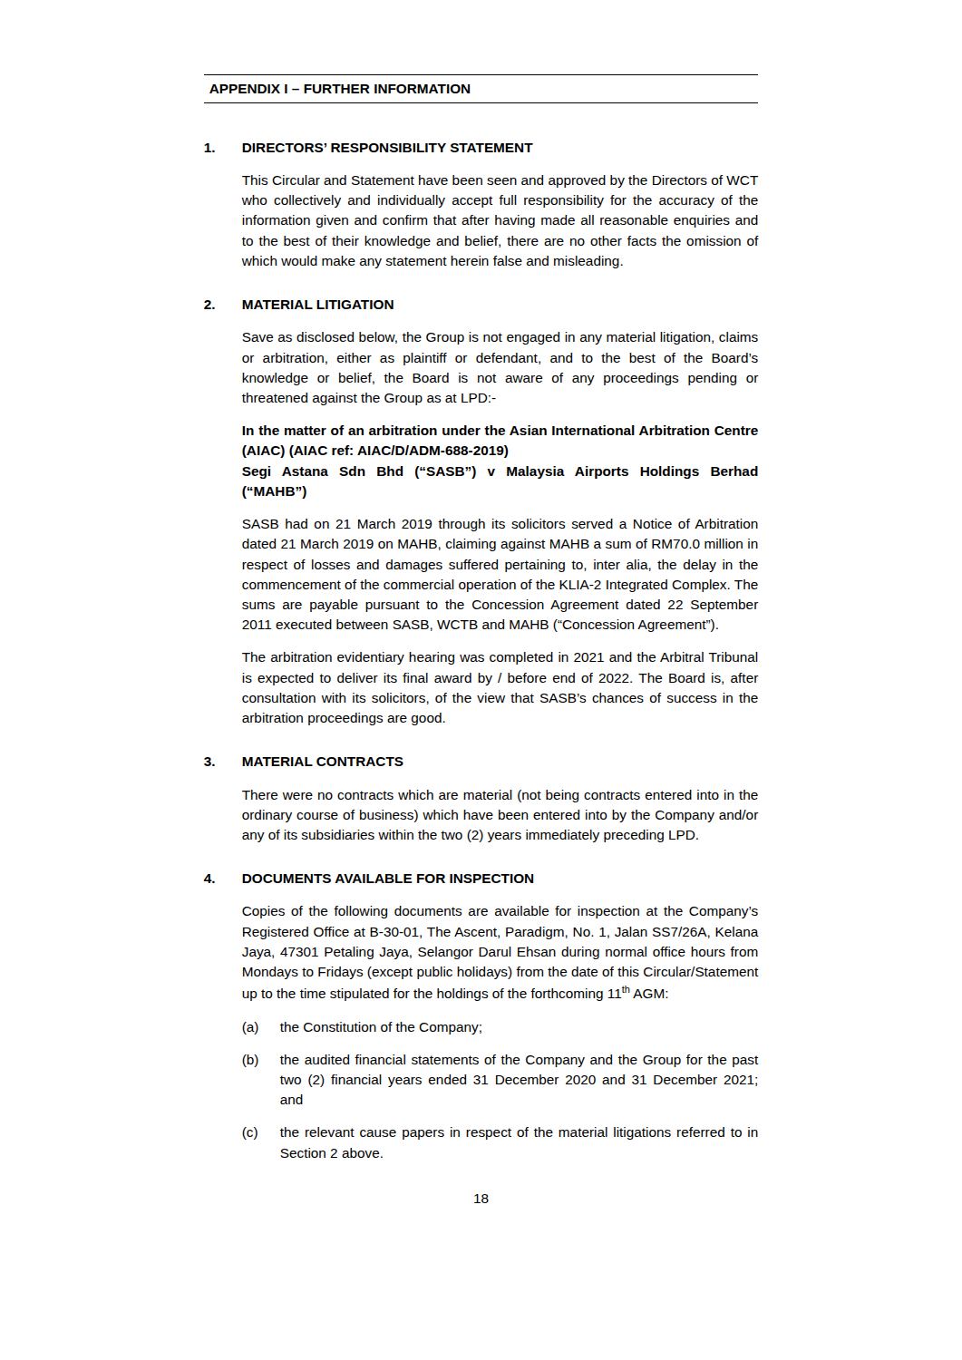APPENDIX I – FURTHER INFORMATION
1.
DIRECTORS’ RESPONSIBILITY STATEMENT
This Circular and Statement have been seen and approved by the Directors of WCT who collectively and individually accept full responsibility for the accuracy of the information given and confirm that after having made all reasonable enquiries and to the best of their knowledge and belief, there are no other facts the omission of which would make any statement herein false and misleading.
2.
MATERIAL LITIGATION
Save as disclosed below, the Group is not engaged in any material litigation, claims or arbitration, either as plaintiff or defendant, and to the best of the Board’s knowledge or belief, the Board is not aware of any proceedings pending or threatened against the Group as at LPD:-
In the matter of an arbitration under the Asian International Arbitration Centre (AIAC) (AIAC ref: AIAC/D/ADM-688-2019)
Segi Astana Sdn Bhd (“SASB”) v Malaysia Airports Holdings Berhad (“MAHB”)
SASB had on 21 March 2019 through its solicitors served a Notice of Arbitration dated 21 March 2019 on MAHB, claiming against MAHB a sum of RM70.0 million in respect of losses and damages suffered pertaining to, inter alia, the delay in the commencement of the commercial operation of the KLIA-2 Integrated Complex. The sums are payable pursuant to the Concession Agreement dated 22 September 2011 executed between SASB, WCTB and MAHB (“Concession Agreement”).
The arbitration evidentiary hearing was completed in 2021 and the Arbitral Tribunal is expected to deliver its final award by / before end of 2022. The Board is, after consultation with its solicitors, of the view that SASB’s chances of success in the arbitration proceedings are good.
3.
MATERIAL CONTRACTS
There were no contracts which are material (not being contracts entered into in the ordinary course of business) which have been entered into by the Company and/or any of its subsidiaries within the two (2) years immediately preceding LPD.
4.
DOCUMENTS AVAILABLE FOR INSPECTION
Copies of the following documents are available for inspection at the Company’s Registered Office at B-30-01, The Ascent, Paradigm, No. 1, Jalan SS7/26A, Kelana Jaya, 47301 Petaling Jaya, Selangor Darul Ehsan during normal office hours from Mondays to Fridays (except public holidays) from the date of this Circular/Statement up to the time stipulated for the holdings of the forthcoming 11th AGM:
(a)
the Constitution of the Company;
(b)
the audited financial statements of the Company and the Group for the past two (2) financial years ended 31 December 2020 and 31 December 2021; and
(c)
the relevant cause papers in respect of the material litigations referred to in Section 2 above.
18